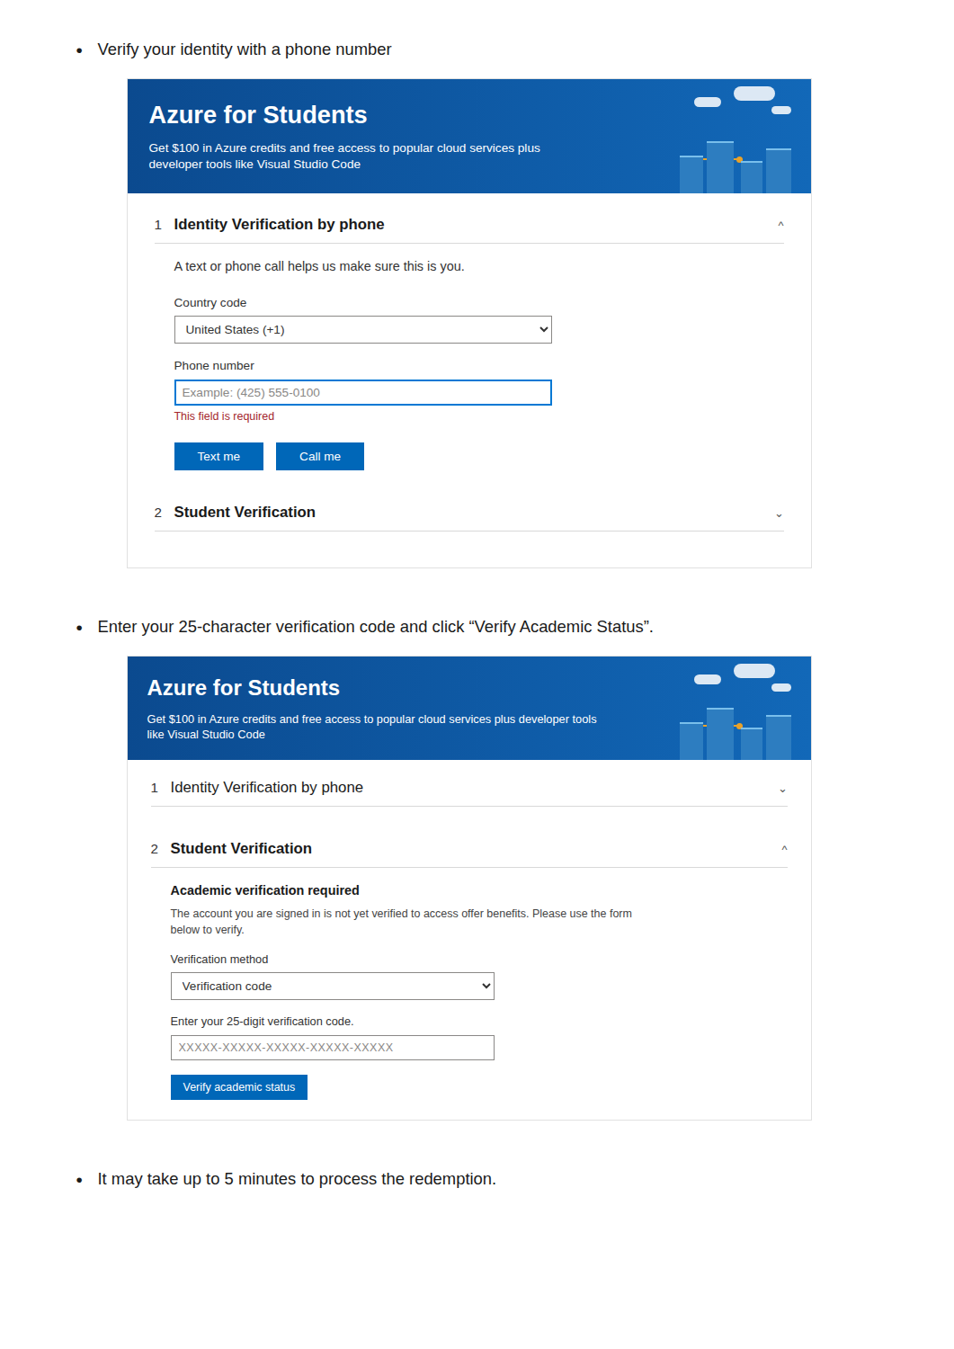Verify your identity with a phone number
Azure for Students
Get $100 in Azure credits and free access to popular cloud services plus developer tools like Visual Studio Code
1 Identity Verification by phone ^
A text or phone call helps us make sure this is you.
Country code United States (+1)
Phone number
This field is required
Text me Call me
2 Student Verification ⌄
Enter your 25-character verification code and click “Verify Academic Status”.
Azure for Students
Get $100 in Azure credits and free access to popular cloud services plus developer tools like Visual Studio Code
1 Identity Verification by phone ⌄
2 Student Verification ^
Academic verification required
The account you are signed in is not yet verified to access offer benefits. Please use the form below to verify.
Verification method
Verification code
Enter your 25-digit verification code.
Verify academic status
It may take up to 5 minutes to process the redemption.